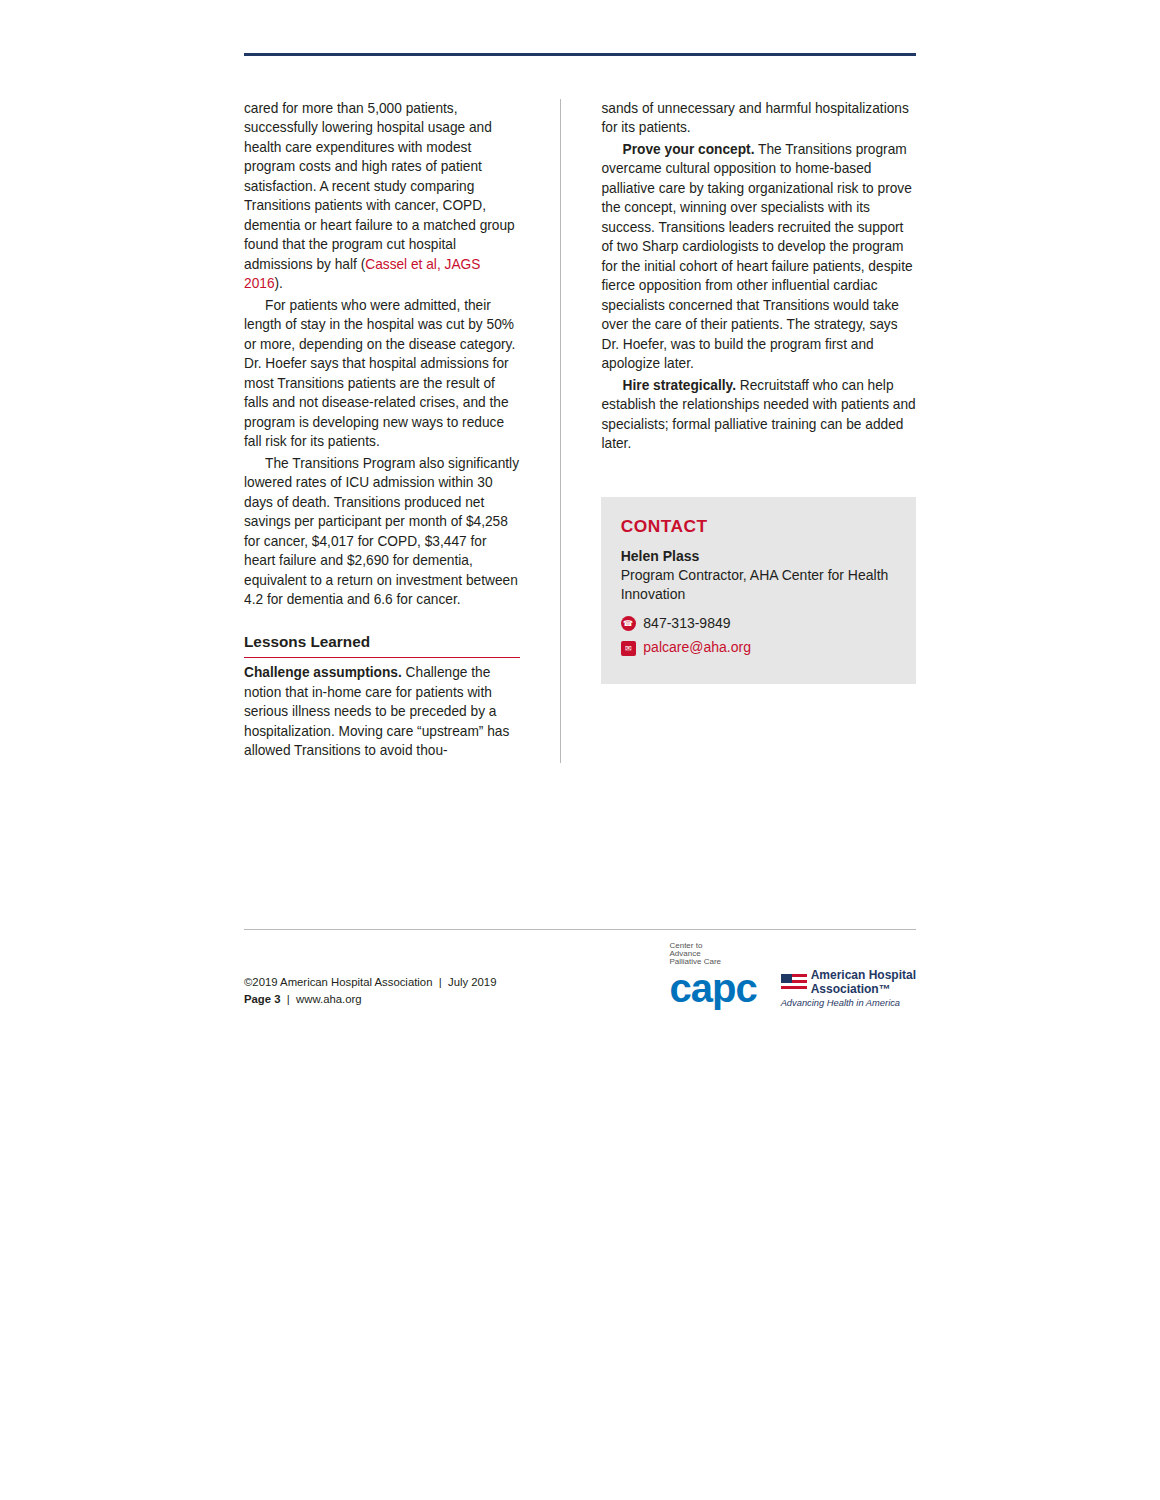cared for more than 5,000 patients, successfully lowering hospital usage and health care expenditures with modest program costs and high rates of patient satisfaction. A recent study comparing Transitions patients with cancer, COPD, dementia or heart failure to a matched group found that the program cut hospital admissions by half (Cassel et al, JAGS 2016).
For patients who were admitted, their length of stay in the hospital was cut by 50% or more, depending on the disease category. Dr. Hoefer says that hospital admissions for most Transitions patients are the result of falls and not disease-related crises, and the program is developing new ways to reduce fall risk for its patients.
The Transitions Program also significantly lowered rates of ICU admission within 30 days of death. Transitions produced net savings per participant per month of $4,258 for cancer, $4,017 for COPD, $3,447 for heart failure and $2,690 for dementia, equivalent to a return on investment between 4.2 for dementia and 6.6 for cancer.
Lessons Learned
Challenge assumptions. Challenge the notion that in-home care for patients with serious illness needs to be preceded by a hospitalization. Moving care “upstream” has allowed Transitions to avoid thou-
sands of unnecessary and harmful hospitalizations for its patients.
Prove your concept. The Transitions program overcame cultural opposition to home-based palliative care by taking organizational risk to prove the concept, winning over specialists with its success. Transitions leaders recruited the support of two Sharp cardiologists to develop the program for the initial cohort of heart failure patients, despite fierce opposition from other influential cardiac specialists concerned that Transitions would take over the care of their patients. The strategy, says Dr. Hoefer, was to build the program first and apologize later.
Hire strategically. Recruitstaff who can help establish the relationships needed with patients and specialists; formal palliative training can be added later.
CONTACT
Helen Plass
Program Contractor, AHA Center for Health Innovation
☎ 847-313-9849
✉ palcare@aha.org
©2019 American Hospital Association | July 2019
Page 3 | www.aha.org
Center to
Advance
Palliative Care capc
American Hospital
Association™
Advancing Health in America